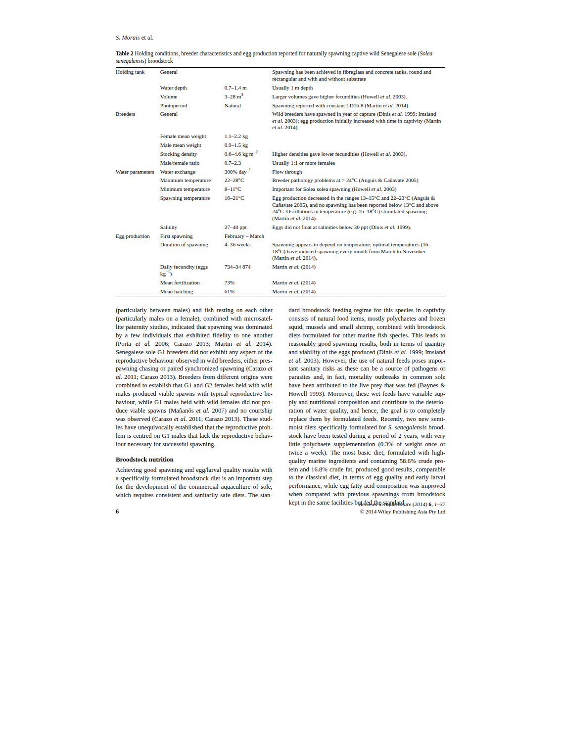S. Morais et al.
Table 2 Holding conditions, breeder characteristics and egg production reported for naturally spawning captive wild Senegalese sole (Solea senegalensis) broodstock
| Holding tank | General | | Spawning has been achieved in fibreglass and concrete tanks, round and rectangular and with and without substrate |
| | Water depth | 0.7–1.4 m | Usually 1 m depth |
| | Volume | 3–28 m 3 | Larger volumes gave higher fecundities (Howell et al. 2003). |
| | Photoperiod | Natural | Spawning reported with constant LD16:8 (Martin et al. 2014) |
| Breeders | General | | Wild breeders have spawned in year of capture (Dinis et al. 1999; Imsland et al. 2003); egg production initially increased with time in captivity (Martin et al. 2014). |
| | Female mean weight | 1.1–2.2 kg | |
| | Male mean weight | 0.9–1.5 kg | |
| | Stocking density | 0.6–4.6 kg m −2 | Higher densities gave lower fecundities (Howell et al. 2003). |
| | Male/female ratio | 0.7–2.3 | Usually 1:1 or more females |
| Water parameters | Water exchange | 300% day −1 | Flow through |
| | Maximum temperature | 22–28°C | Breeder pathology problems at > 24°C (Anguis & Cañavate 2005) |
| | Minimum temperature | 8–11°C | Important for Solea solea spawning (Howell et al. 2003) |
| | Spawning temperature | 16–21°C | Egg production decreased in the ranges 13–15°C and 22–23°C (Anguis & Cañavate 2005), and no spawning has been reported below 13°C and above 24°C. Oscillations in temperature (e.g. 16–18°C) stimulated spawning (Martin et al. 2014). |
| | Salinity | 27–40 ppt | Eggs did not float at salinities below 30 ppt (Dinis et al. 1999). |
| Egg production | First spawning | February – March | |
| | Duration of spawning | 4–36 weeks | Spawning appears to depend on temperature; optimal temperatures (16–18°C) have induced spawning every month from March to November (Martin et al. 2014). |
| | Daily fecundity (eggs kg −1 ) | 734–34 874 | Martin et al. (2014) |
| | Mean fertilization | 73% | Martin et al. (2014) |
| | Mean hatching | 61% | Martin et al. (2014) |
(particularly between males) and fish resting on each other (particularly males on a female), combined with microsatellite paternity studies, indicated that spawning was dominated by a few individuals that exhibited fidelity to one another (Porta et al. 2006; Carazo 2013; Martin et al. 2014). Senegalese sole G1 breeders did not exhibit any aspect of the reproductive behaviour observed in wild breeders, either prespawning chasing or paired synchronized spawning (Carazo et al. 2011; Carazo 2013). Breeders from different origins were combined to establish that G1 and G2 females held with wild males produced viable spawns with typical reproductive behaviour, while G1 males held with wild females did not produce viable spawns (Mañanós et al. 2007) and no courtship was observed (Carazo et al. 2011; Carazo 2013). These studies have unequivocally established that the reproductive problem is centred on G1 males that lack the reproductive behaviour necessary for successful spawning.
Broodstock nutrition
Achieving good spawning and egg/larval quality results with a specifically formulated broodstock diet is an important step for the development of the commercial aquaculture of sole, which requires consistent and sanitarily safe diets. The standard broodstock feeding regime for this species in captivity consists of natural food items, mostly polychaetes and frozen squid, mussels and small shrimp, combined with broodstock diets formulated for other marine fish species. This leads to reasonably good spawning results, both in terms of quantity and viability of the eggs produced (Dinis et al. 1999; Imsland et al. 2003). However, the use of natural feeds poses important sanitary risks as these can be a source of pathogens or parasites and, in fact, mortality outbreaks in common sole have been attributed to the live prey that was fed (Baynes & Howell 1993). Moreover, these wet feeds have variable supply and nutritional composition and contribute to the deterioration of water quality, and hence, the goal is to completely replace them by formulated feeds. Recently, two new semi-moist diets specifically formulated for S. senegalensis broodstock have been tested during a period of 2 years, with very little polychaete supplementation (0.3% of weight once or twice a week). The most basic diet, formulated with high-quality marine ingredients and containing 58.6% crude protein and 16.8% crude fat, produced good results, comparable to the classical diet, in terms of egg quality and early larval performance, while egg fatty acid composition was improved when compared with previous spawnings from broodstock kept in the same facilities but fed the standard
6
Reviews in Aquaculture (2014) 6, 1–37
© 2014 Wiley Publishing Asia Pty Ltd